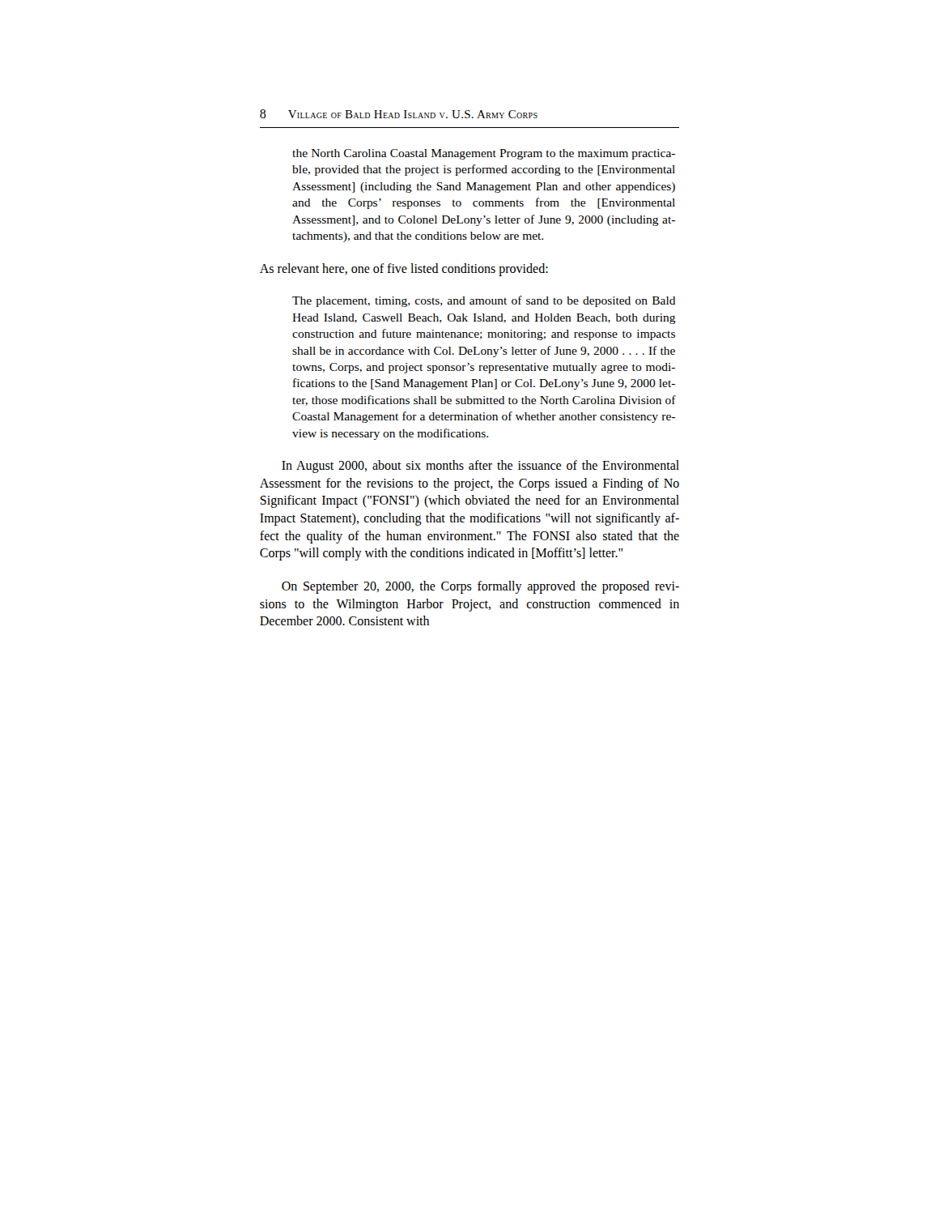8 Village of Bald Head Island v. U.S. Army Corps
the North Carolina Coastal Management Program to the maximum practicable, provided that the project is performed according to the [Environmental Assessment] (including the Sand Management Plan and other appendices) and the Corps’ responses to comments from the [Environmental Assessment], and to Colonel DeLony’s letter of June 9, 2000 (including attachments), and that the conditions below are met.
As relevant here, one of five listed conditions provided:
The placement, timing, costs, and amount of sand to be deposited on Bald Head Island, Caswell Beach, Oak Island, and Holden Beach, both during construction and future maintenance; monitoring; and response to impacts shall be in accordance with Col. DeLony’s letter of June 9, 2000 . . . . If the towns, Corps, and project sponsor’s representative mutually agree to modifications to the [Sand Management Plan] or Col. DeLony’s June 9, 2000 letter, those modifications shall be submitted to the North Carolina Division of Coastal Management for a determination of whether another consistency review is necessary on the modifications.
In August 2000, about six months after the issuance of the Environmental Assessment for the revisions to the project, the Corps issued a Finding of No Significant Impact ("FONSI") (which obviated the need for an Environmental Impact Statement), concluding that the modifications "will not significantly affect the quality of the human environment." The FONSI also stated that the Corps "will comply with the conditions indicated in [Moffitt’s] letter."
On September 20, 2000, the Corps formally approved the proposed revisions to the Wilmington Harbor Project, and construction commenced in December 2000. Consistent with